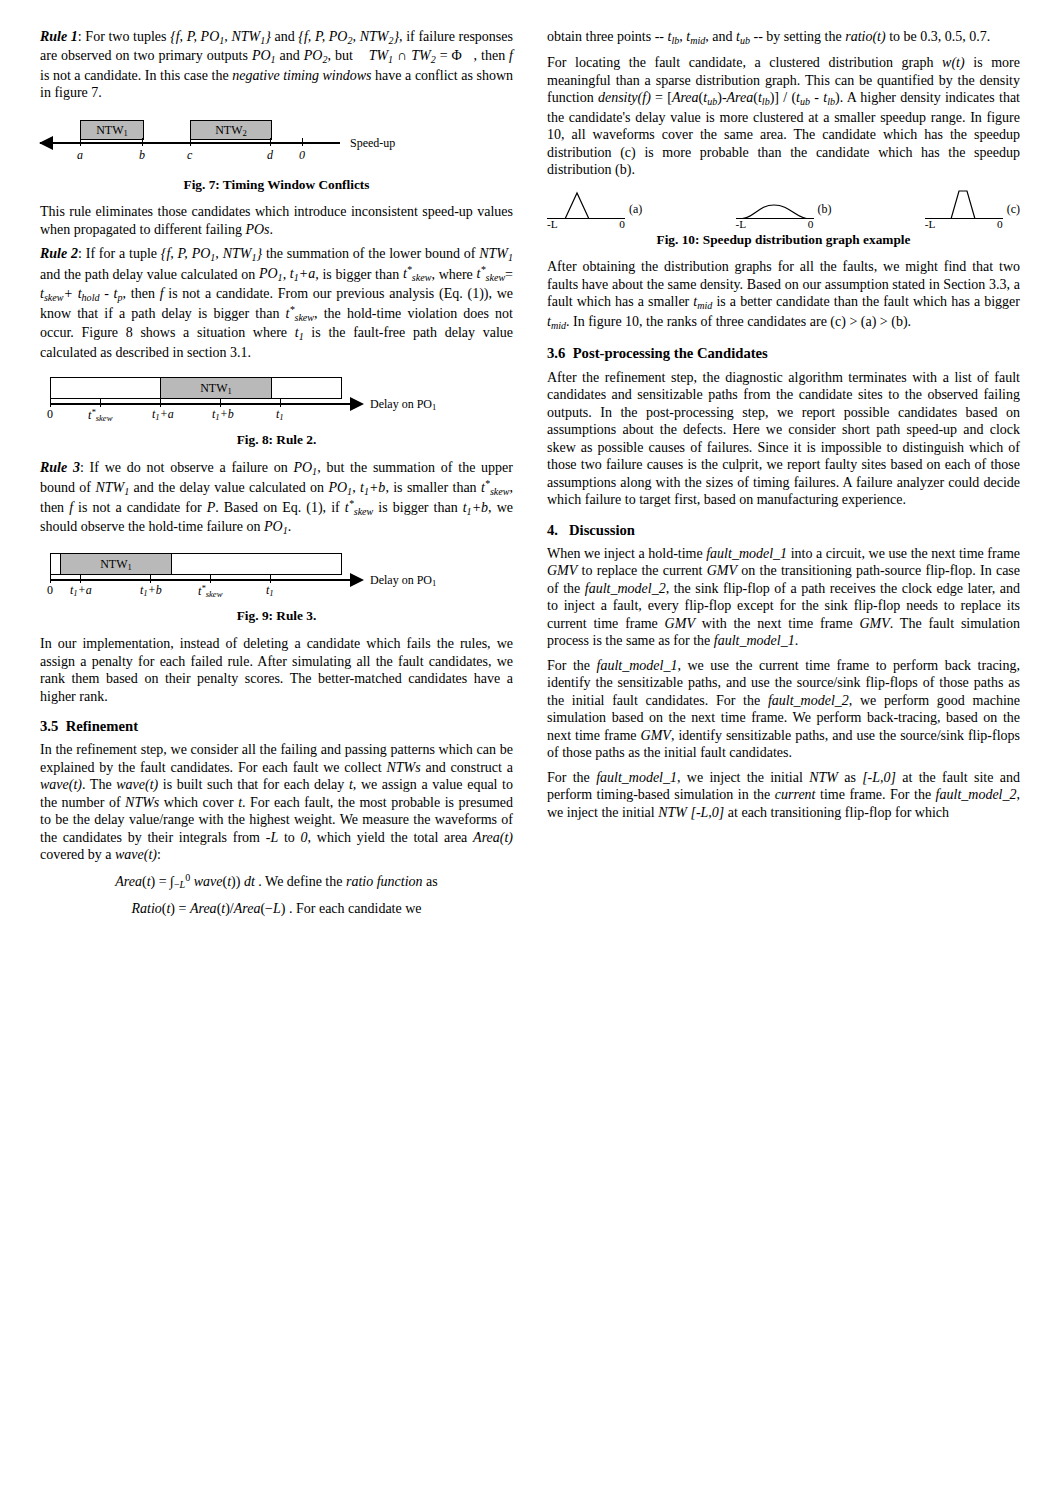Rule 1: For two tuples {f, P, PO1, NTW1} and {f, P, PO2, NTW2}, if failure responses are observed on two primary outputs PO1 and PO2, but TW1 ∩ TW2 = Φ , then f is not a candidate. In this case the negative timing windows have a conflict as shown in figure 7.
NTW1
NTW2
a
b
c
d
0
Speed-up
Fig. 7: Timing Window Conflicts
This rule eliminates those candidates which introduce inconsistent speed-up values when propagated to different failing POs.
Rule 2: If for a tuple {f, P, PO1, NTW1} the summation of the lower bound of NTW1 and the path delay value calculated on PO1, t1+a, is bigger than t*skew, where t*skew= tskew+ thold - tp, then f is not a candidate. From our previous analysis (Eq. (1)), we know that if a path delay is bigger than t*skew, the hold-time violation does not occur. Figure 8 shows a situation where t1 is the fault-free path delay value calculated as described in section 3.1.
NTW1
0
t*skew
t1+a
t1+b
t1
Delay on PO1
Fig. 8: Rule 2.
Rule 3: If we do not observe a failure on PO1, but the summation of the upper bound of NTW1 and the delay value calculated on PO1, t1+b, is smaller than t*skew, then f is not a candidate for P. Based on Eq. (1), if t*skew is bigger than t1+b, we should observe the hold-time failure on PO1.
NTW1
0
t1+a
t1+b
t*skew
t1
Delay on PO1
Fig. 9: Rule 3.
In our implementation, instead of deleting a candidate which fails the rules, we assign a penalty for each failed rule. After simulating all the fault candidates, we rank them based on their penalty scores. The better-matched candidates have a higher rank.
3.5 Refinement
In the refinement step, we consider all the failing and passing patterns which can be explained by the fault candidates. For each fault we collect NTWs and construct a wave(t). The wave(t) is built such that for each delay t, we assign a value equal to the number of NTWs which cover t. For each fault, the most probable is presumed to be the delay value/range with the highest weight. We measure the waveforms of the candidates by their integrals from -L to 0, which yield the total area Area(t) covered by a wave(t):
Area(t) = ∫−L0 wave(t)) dt . We define the ratio function as
Ratio(t) = Area(t)/Area(−L) . For each candidate we
obtain three points -- tlb, tmid, and tub -- by setting the ratio(t) to be 0.3, 0.5, 0.7.
For locating the fault candidate, a clustered distribution graph w(t) is more meaningful than a sparse distribution graph. This can be quantified by the density function density(f) = [Area(tub)-Area(tlb)] / (tub - tlb). A higher density indicates that the candidate's delay value is more clustered at a smaller speedup range. In figure 10, all waveforms cover the same area. The candidate which has the speedup distribution (c) is more probable than the candidate which has the speedup distribution (b).
-L
0
(a)
-L
0
(b)
-L
0
(c)
Fig. 10: Speedup distribution graph example
After obtaining the distribution graphs for all the faults, we might find that two faults have about the same density. Based on our assumption stated in Section 3.3, a fault which has a smaller tmid is a better candidate than the fault which has a bigger tmid. In figure 10, the ranks of three candidates are (c) > (a) > (b).
3.6 Post-processing the Candidates
After the refinement step, the diagnostic algorithm terminates with a list of fault candidates and sensitizable paths from the candidate sites to the observed failing outputs. In the post-processing step, we report possible candidates based on assumptions about the defects. Here we consider short path speed-up and clock skew as possible causes of failures. Since it is impossible to distinguish which of those two failure causes is the culprit, we report faulty sites based on each of those assumptions along with the sizes of timing failures. A failure analyzer could decide which failure to target first, based on manufacturing experience.
4. Discussion
When we inject a hold-time fault_model_1 into a circuit, we use the next time frame GMV to replace the current GMV on the transitioning path-source flip-flop. In case of the fault_model_2, the sink flip-flop of a path receives the clock edge later, and to inject a fault, every flip-flop except for the sink flip-flop needs to replace its current time frame GMV with the next time frame GMV. The fault simulation process is the same as for the fault_model_1.
For the fault_model_1, we use the current time frame to perform back tracing, identify the sensitizable paths, and use the source/sink flip-flops of those paths as the initial fault candidates. For the fault_model_2, we perform good machine simulation based on the next time frame. We perform back-tracing, based on the next time frame GMV, identify sensitizable paths, and use the source/sink flip-flops of those paths as the initial fault candidates.
For the fault_model_1, we inject the initial NTW as [-L,0] at the fault site and perform timing-based simulation in the current time frame. For the fault_model_2, we inject the initial NTW [-L,0] at each transitioning flip-flop for which